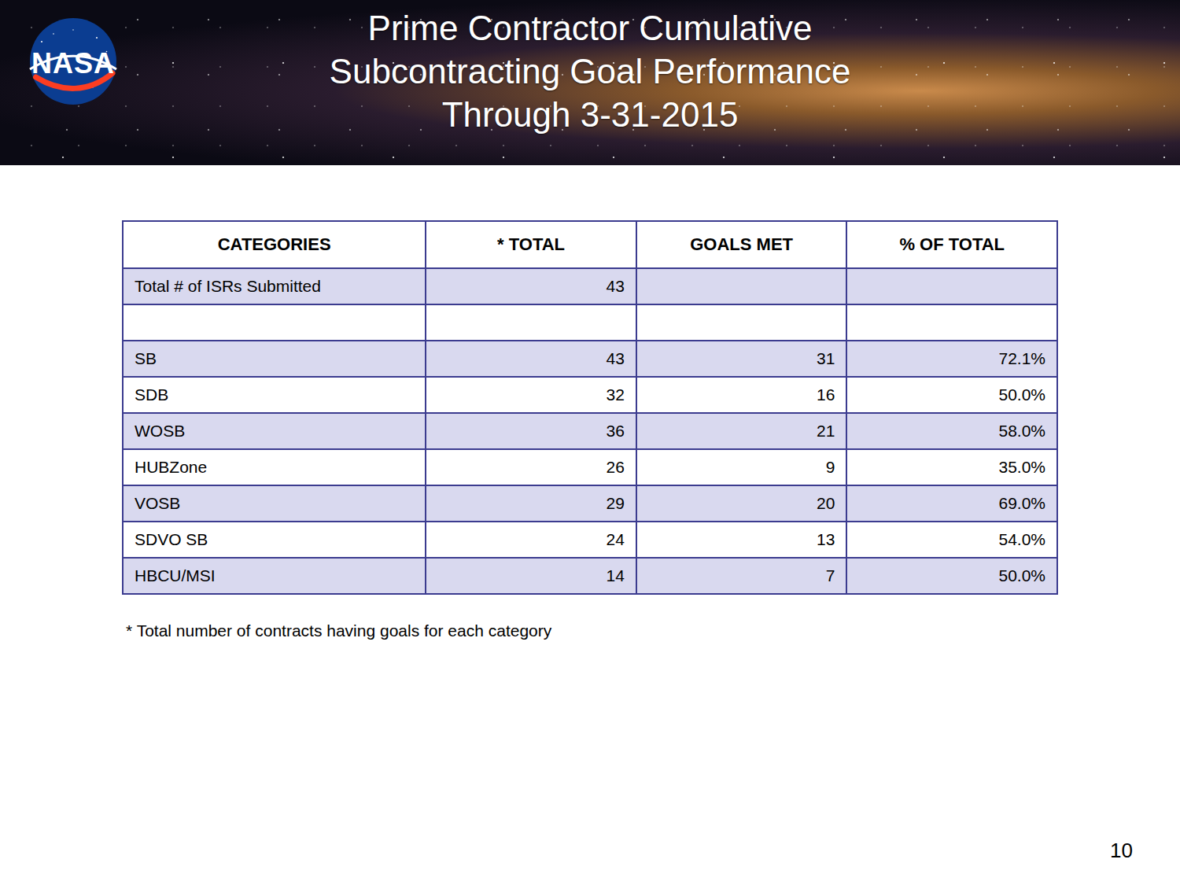Prime Contractor Cumulative
Subcontracting Goal Performance
Through 3-31-2015
NASA
| CATEGORIES | * TOTAL | GOALS MET | % OF TOTAL |
| --- | --- | --- | --- |
| Total # of ISRs Submitted | 43 | | |
| SB | 43 | 31 | 72.1% |
| SDB | 32 | 16 | 50.0% |
| WOSB | 36 | 21 | 58.0% |
| HUBZone | 26 | 9 | 35.0% |
| VOSB | 29 | 20 | 69.0% |
| SDVO SB | 24 | 13 | 54.0% |
| HBCU/MSI | 14 | 7 | 50.0% |
* Total number of contracts having goals for each category
10